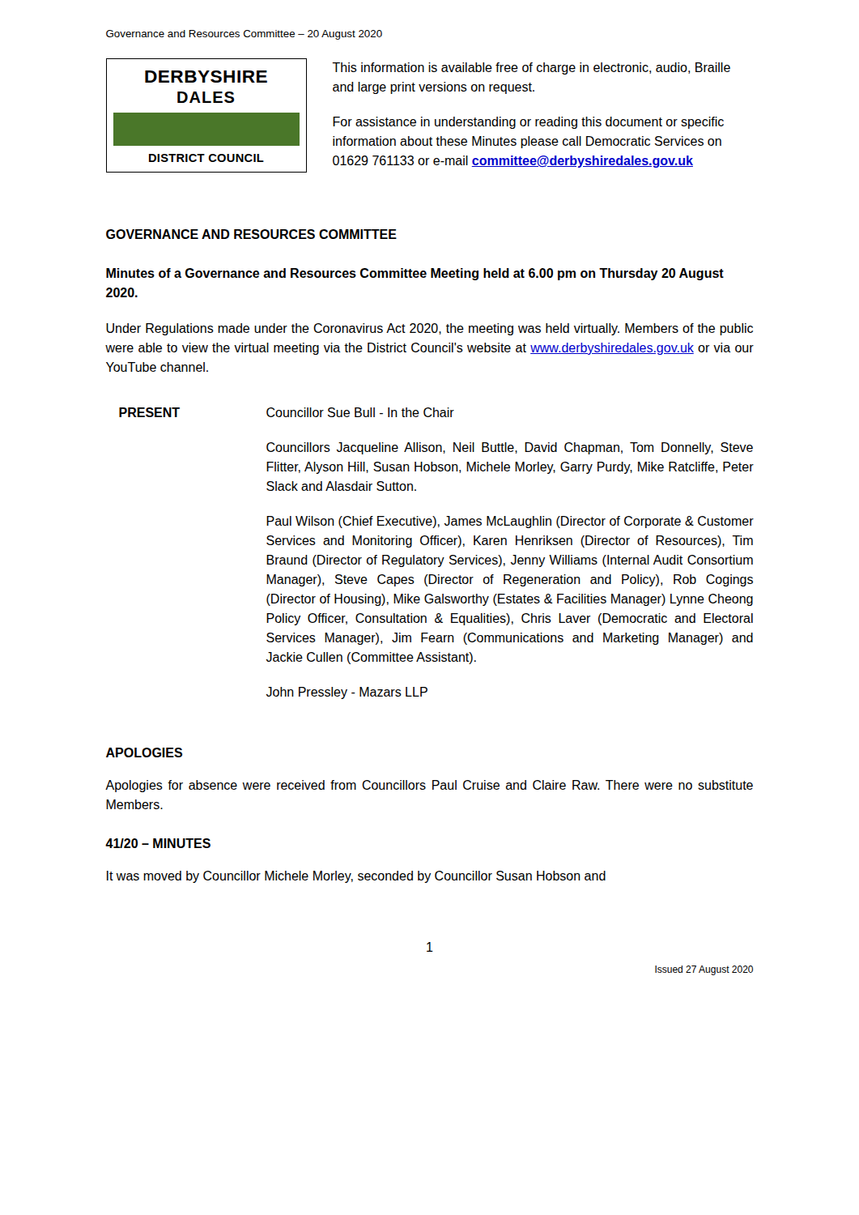Governance and Resources Committee – 20 August 2020
DERBYSHIRE
DALES
DISTRICT COUNCIL
This information is available free of charge in electronic, audio, Braille and large print versions on request.
For assistance in understanding or reading this document or specific information about these Minutes please call Democratic Services on 01629 761133 or e-mail committee@derbyshiredales.gov.uk
GOVERNANCE AND RESOURCES COMMITTEE
Minutes of a Governance and Resources Committee Meeting held at 6.00 pm on Thursday 20 August 2020.
Under Regulations made under the Coronavirus Act 2020, the meeting was held virtually. Members of the public were able to view the virtual meeting via the District Council's website at www.derbyshiredales.gov.uk or via our YouTube channel.
PRESENT
Councillor Sue Bull - In the Chair
Councillors Jacqueline Allison, Neil Buttle, David Chapman, Tom Donnelly, Steve Flitter, Alyson Hill, Susan Hobson, Michele Morley, Garry Purdy, Mike Ratcliffe, Peter Slack and Alasdair Sutton.
Paul Wilson (Chief Executive), James McLaughlin (Director of Corporate & Customer Services and Monitoring Officer), Karen Henriksen (Director of Resources), Tim Braund (Director of Regulatory Services), Jenny Williams (Internal Audit Consortium Manager), Steve Capes (Director of Regeneration and Policy), Rob Cogings (Director of Housing), Mike Galsworthy (Estates & Facilities Manager) Lynne Cheong Policy Officer, Consultation & Equalities), Chris Laver (Democratic and Electoral Services Manager), Jim Fearn (Communications and Marketing Manager) and Jackie Cullen (Committee Assistant).
John Pressley - Mazars LLP
APOLOGIES
Apologies for absence were received from Councillors Paul Cruise and Claire Raw. There were no substitute Members.
41/20 – MINUTES
It was moved by Councillor Michele Morley, seconded by Councillor Susan Hobson and
1
Issued 27 August 2020